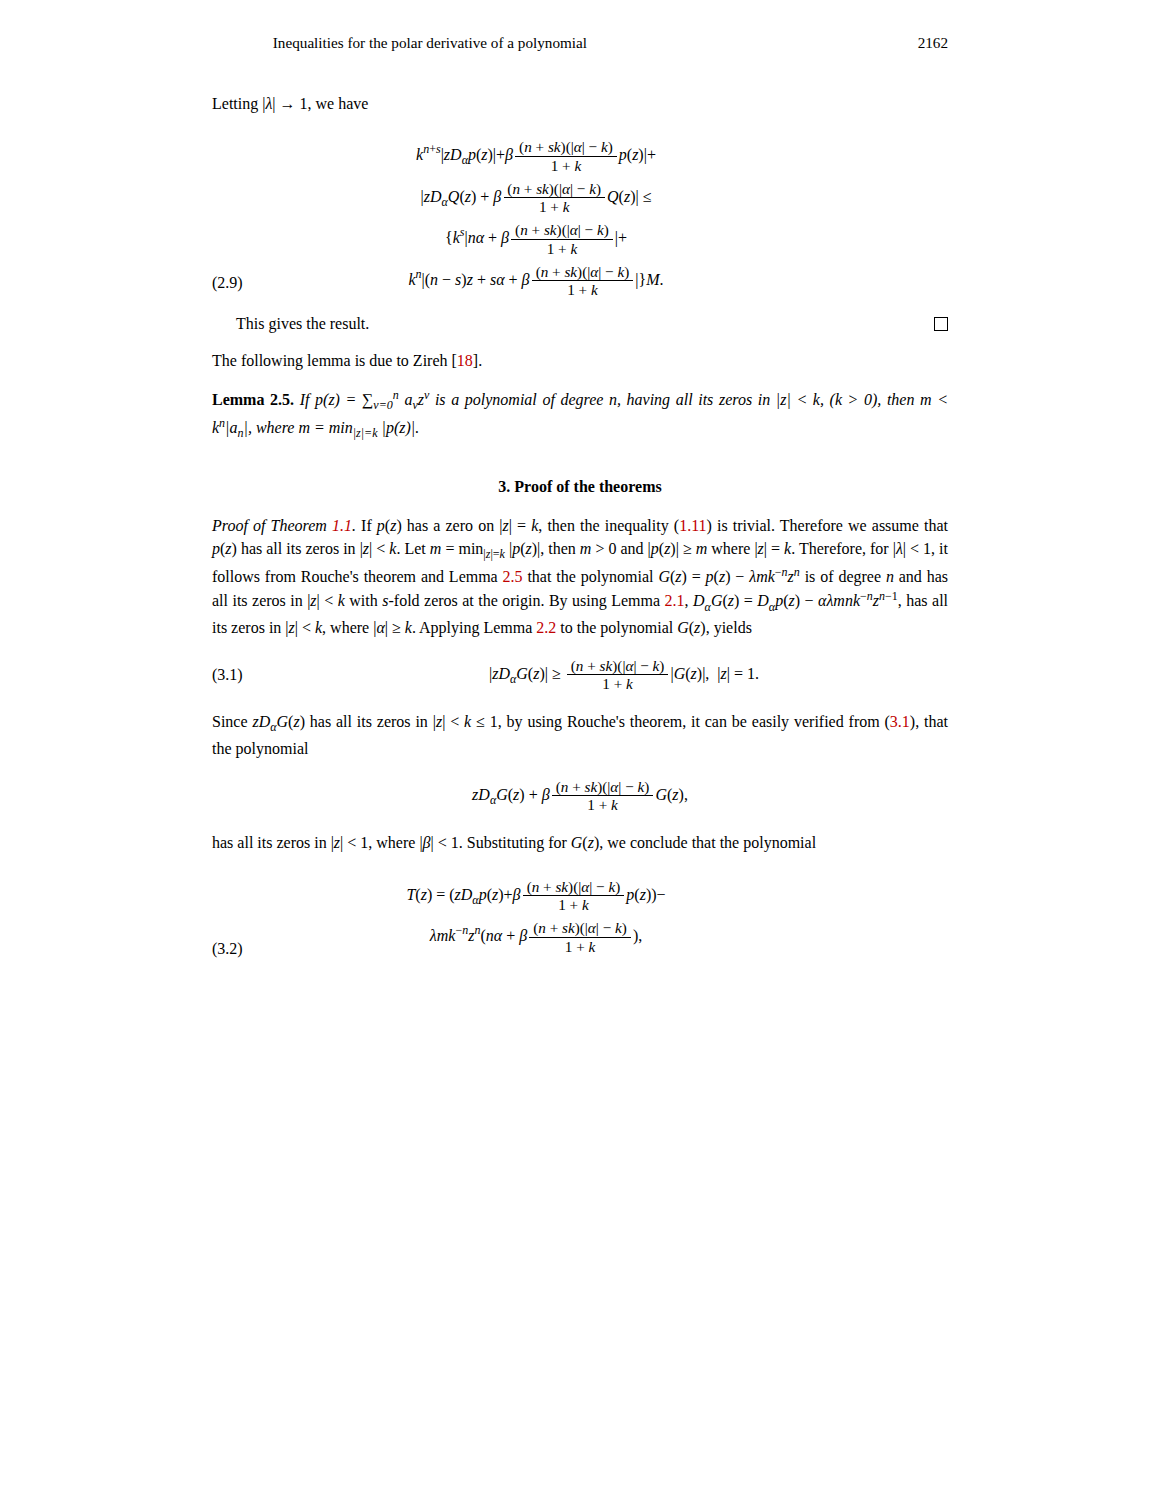Inequalities for the polar derivative of a polynomial 2162
Letting |λ| → 1, we have
kn+s|zD αp(z)|+β(n + sk)(|α| − k) 1 + k p(z)|+ |zD αQ(z) + β(n + sk)(|α| − k) 1 + k Q(z)| ≤ {ks|nα + β(n + sk)(|α| − k) 1 + k|+ kn|(n − s)z + sα + β(n + sk)(|α| − k) 1 + k|}M.
(2.9)
This gives the result.
The following lemma is due to Zireh [18].
Lemma 2.5. If p(z) = ∑ν=0 n aνzν is a polynomial of degree n, having all its zeros in |z| < k, (k > 0), then m < kn|an|, where m = min|z|=k |p(z)|.
3. Proof of the theorems
Proof of Theorem 1.1. If p(z) has a zero on |z| = k, then the inequality (1.11) is trivial. Therefore we assume that p(z) has all its zeros in |z| < k. Let m = min|z|=k |p(z)|, then m > 0 and |p(z)| ≥ m where |z| = k. Therefore, for |λ| < 1, it follows from Rouche's theorem and Lemma 2.5 that the polynomial G(z) = p(z) − λmk−n zn is of degree n and has all its zeros in |z| < k with s-fold zeros at the origin. By using Lemma 2.1, DαG(z) = Dαp(z) − αλmnk−n zn−1, has all its zeros in |z| < k, where |α| ≥ k. Applying Lemma 2.2 to the polynomial G(z), yields
(3.1)
|zD αG(z)| ≥ (n + sk)(|α| − k) 1 + k|G(z)|, |z| = 1.
Since zD αG(z) has all its zeros in |z| < k ≤ 1, by using Rouche's theorem, it can be easily verified from (3.1), that the polynomial
zD αG(z) + β(n + sk)(|α| − k) 1 + k G(z),
has all its zeros in |z| < 1, where |β| < 1. Substituting for G(z), we conclude that the polynomial
T(z) = (zD αp(z)+β(n + sk)(|α| − k) 1 + k p(z))− λmk−n zn(nα + β(n + sk)(|α| − k) 1 + k),
(3.2)